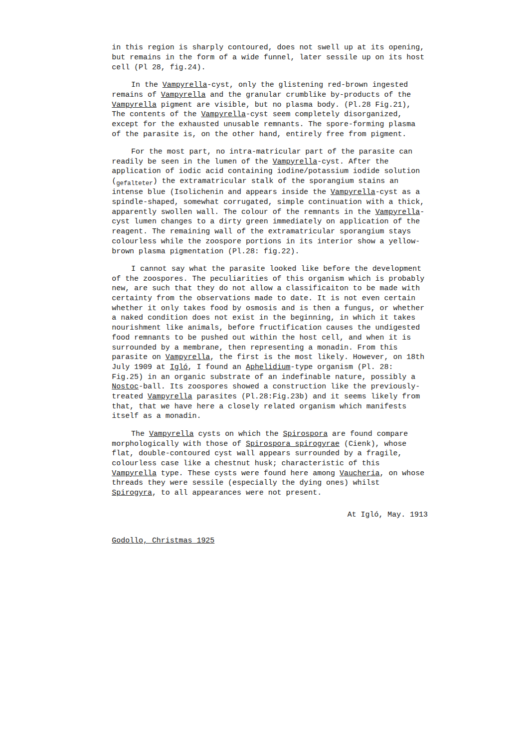in this region is sharply contoured, does not swell up at its opening, but remains in the form of a wide funnel, later sessile up on its host cell (Pl 28, fig.24).
In the Vampyrella-cyst, only the glistening red-brown ingested remains of Vampyrella and the granular crumblike by-products of the Vampyrella pigment are visible, but no plasma body. (Pl.28 Fig.21), The contents of the Vampyrella-cyst seem completely disorganized, except for the exhausted unusable remnants. The spore-forming plasma of the parasite is, on the other hand, entirely free from pigment.
For the most part, no intra-matricular part of the parasite can readily be seen in the lumen of the Vampyrella-cyst. After the application of iodic acid containing iodine/potassium iodide solution (gefalteter) the extramatricular stalk of the sporangium stains an intense blue (Isolichenin and appears inside the Vampyrella-cyst as a spindle-shaped, somewhat corrugated, simple continuation with a thick, apparently swollen wall. The colour of the remnants in the Vampyrella-cyst lumen changes to a dirty green immediately on application of the reagent. The remaining wall of the extramatricular sporangium stays colourless while the zoospore portions in its interior show a yellow-brown plasma pigmentation (Pl.28: fig.22).
I cannot say what the parasite looked like before the development of the zoospores. The peculiarities of this organism which is probably new, are such that they do not allow a classificaiton to be made with certainty from the observations made to date. It is not even certain whether it only takes food by osmosis and is then a fungus, or whether a naked condition does not exist in the beginning, in which it takes nourishment like animals, before fructification causes the undigested food remnants to be pushed out within the host cell, and when it is surrounded by a membrane, then representing a monadin. From this parasite on Vampyrella, the first is the most likely. However, on 18th July 1909 at Igló, I found an Aphelidium-type organism (Pl. 28: Fig.25) in an organic substrate of an indefinable nature, possibly a Nostoc-ball. Its zoospores showed a construction like the previously-treated Vampyrella parasites (Pl.28:Fig.23b) and it seems likely from that, that we have here a closely related organism which manifests itself as a monadin.
The Vampyrella cysts on which the Spirospora are found compare morphologically with those of Spirospora spirogyrae (Cienk), whose flat, double-contoured cyst wall appears surrounded by a fragile, colourless case like a chestnut husk; characteristic of this Vampyrella type. These cysts were found here among Vaucheria, on whose threads they were sessile (especially the dying ones) whilst Spirogyra, to all appearances were not present.
At Igló, May. 1913
Godollo, Christmas 1925